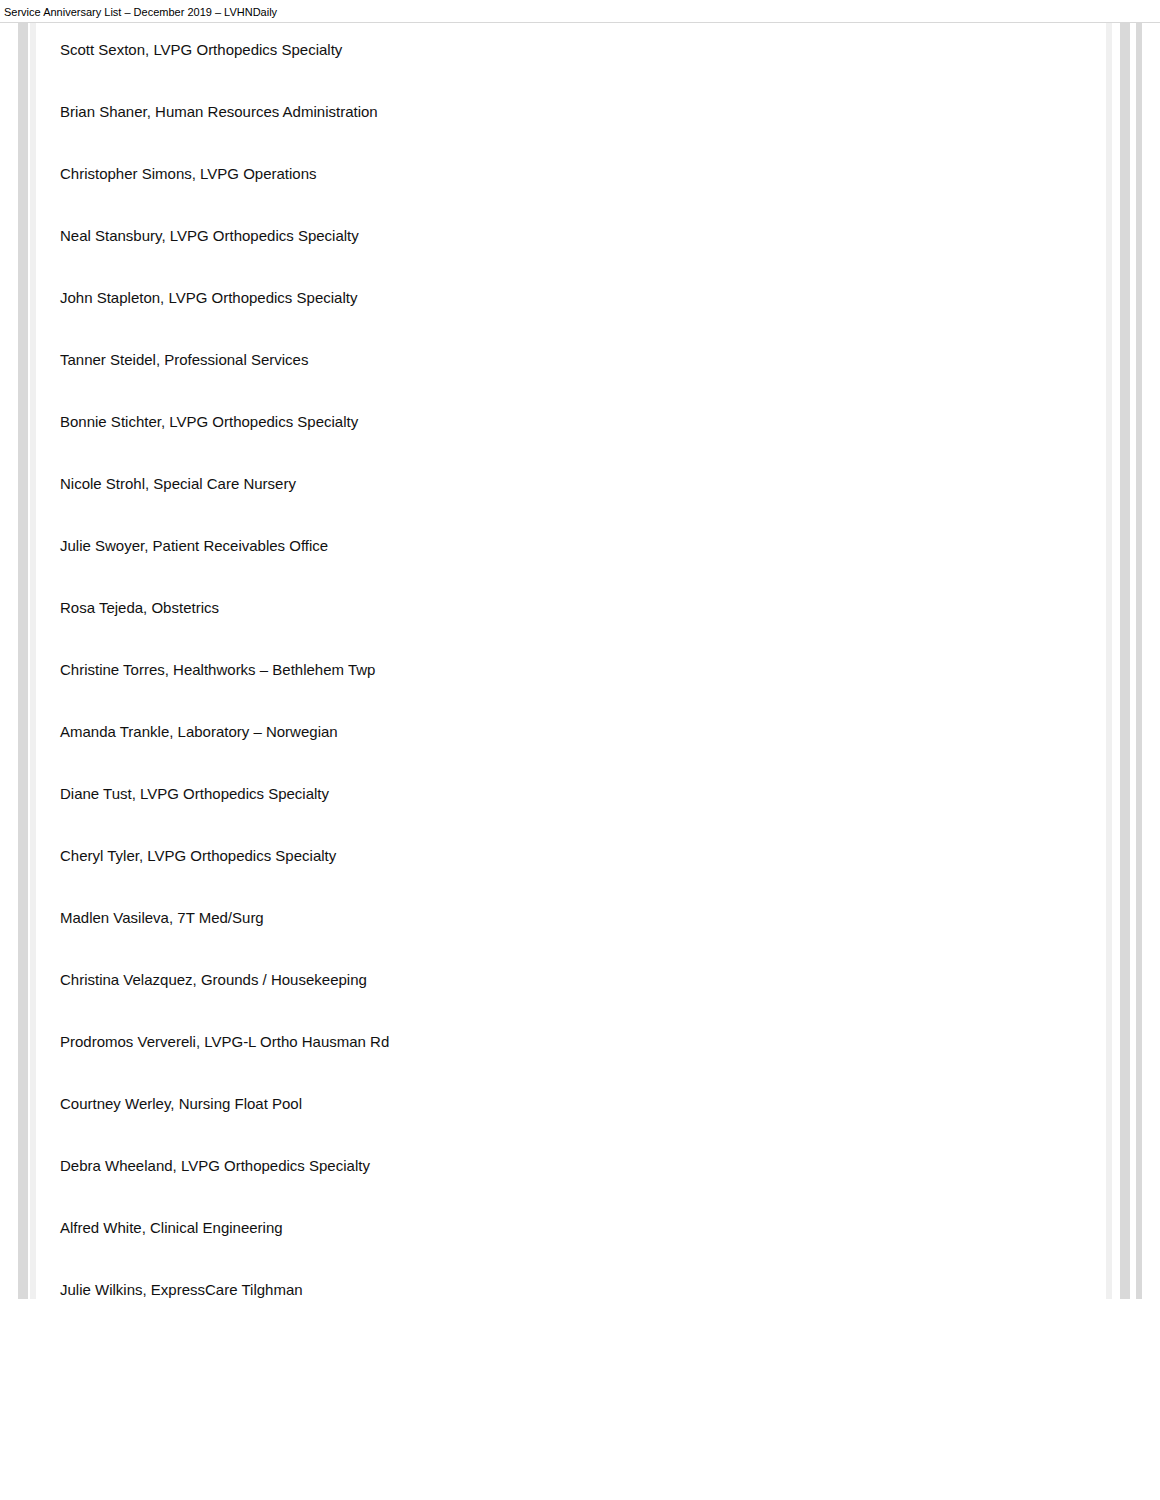Service Anniversary List – December 2019 – LVHNDaily
Scott Sexton, LVPG Orthopedics Specialty
Brian Shaner, Human Resources Administration
Christopher Simons, LVPG Operations
Neal Stansbury, LVPG Orthopedics Specialty
John Stapleton, LVPG Orthopedics Specialty
Tanner Steidel, Professional Services
Bonnie Stichter, LVPG Orthopedics Specialty
Nicole Strohl, Special Care Nursery
Julie Swoyer, Patient Receivables Office
Rosa Tejeda, Obstetrics
Christine Torres, Healthworks – Bethlehem Twp
Amanda Trankle, Laboratory – Norwegian
Diane Tust, LVPG Orthopedics Specialty
Cheryl Tyler, LVPG Orthopedics Specialty
Madlen Vasileva, 7T Med/Surg
Christina Velazquez, Grounds / Housekeeping
Prodromos Ververeli, LVPG-L Ortho Hausman Rd
Courtney Werley, Nursing Float Pool
Debra Wheeland, LVPG Orthopedics Specialty
Alfred White, Clinical Engineering
Julie Wilkins, ExpressCare Tilghman
http://daily.lvhn.org/...y-list-december-2019?utm_source=lvhnweekly&utm_medium=email&utm_campaign=pocono&utm_term=12062019[12/11/2019 9:42:45 AM]